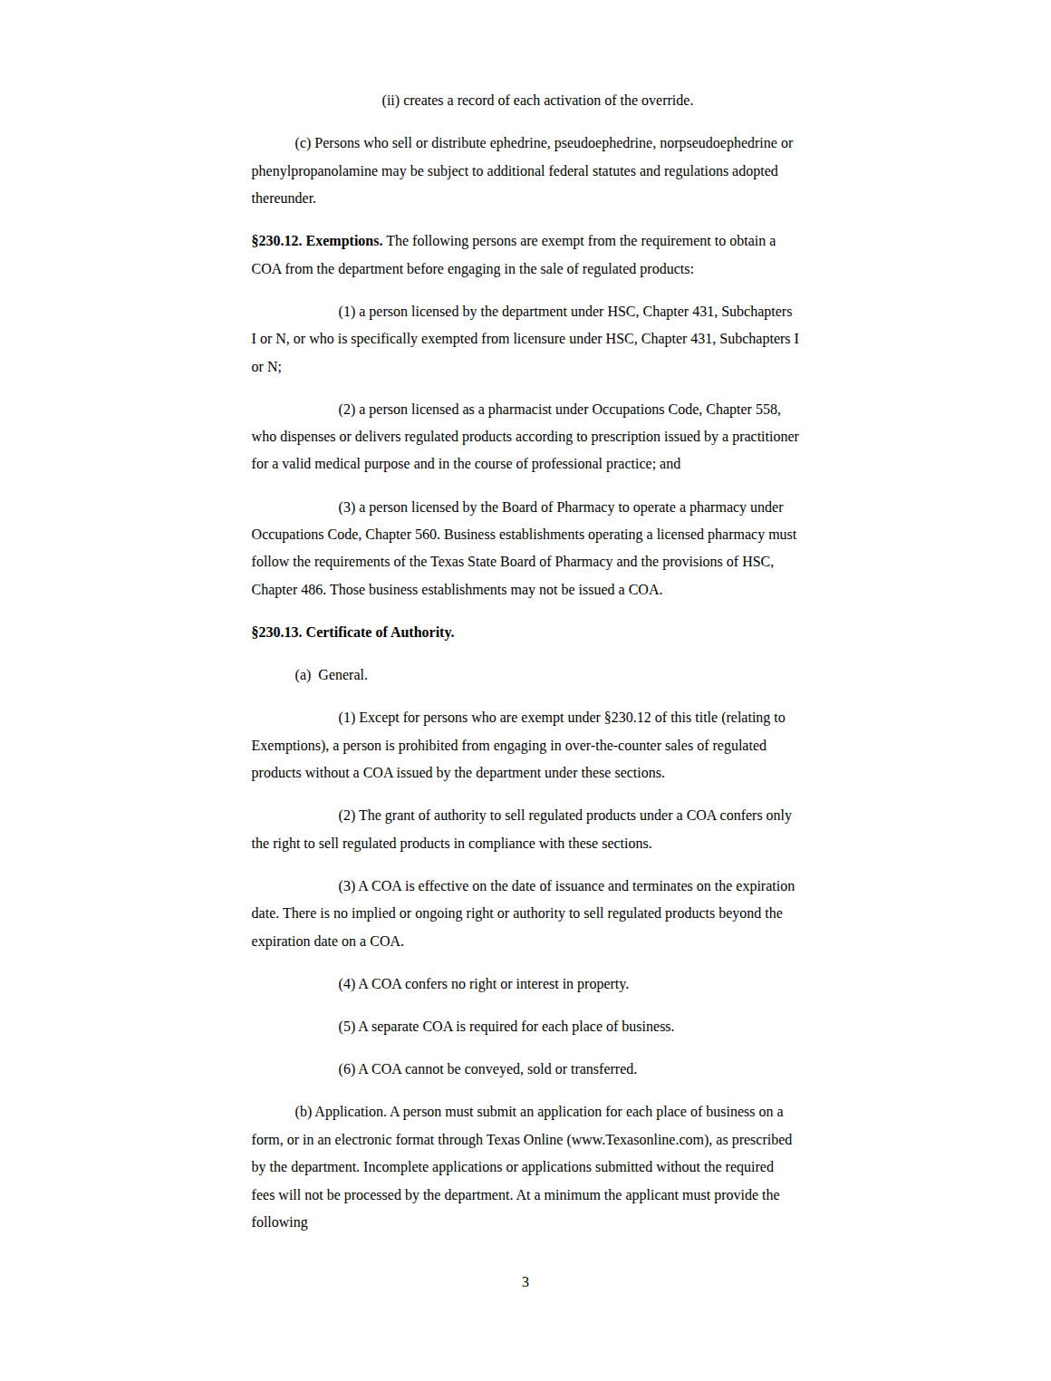(ii) creates a record of each activation of the override.
(c) Persons who sell or distribute ephedrine, pseudoephedrine, norpseudoephedrine or phenylpropanolamine may be subject to additional federal statutes and regulations adopted thereunder.
§230.12. Exemptions. The following persons are exempt from the requirement to obtain a COA from the department before engaging in the sale of regulated products:
(1) a person licensed by the department under HSC, Chapter 431, Subchapters I or N, or who is specifically exempted from licensure under HSC, Chapter 431, Subchapters I or N;
(2) a person licensed as a pharmacist under Occupations Code, Chapter 558, who dispenses or delivers regulated products according to prescription issued by a practitioner for a valid medical purpose and in the course of professional practice; and
(3) a person licensed by the Board of Pharmacy to operate a pharmacy under Occupations Code, Chapter 560. Business establishments operating a licensed pharmacy must follow the requirements of the Texas State Board of Pharmacy and the provisions of HSC, Chapter 486. Those business establishments may not be issued a COA.
§230.13. Certificate of Authority.
(a) General.
(1) Except for persons who are exempt under §230.12 of this title (relating to Exemptions), a person is prohibited from engaging in over-the-counter sales of regulated products without a COA issued by the department under these sections.
(2) The grant of authority to sell regulated products under a COA confers only the right to sell regulated products in compliance with these sections.
(3) A COA is effective on the date of issuance and terminates on the expiration date. There is no implied or ongoing right or authority to sell regulated products beyond the expiration date on a COA.
(4) A COA confers no right or interest in property.
(5) A separate COA is required for each place of business.
(6) A COA cannot be conveyed, sold or transferred.
(b) Application. A person must submit an application for each place of business on a form, or in an electronic format through Texas Online (www.Texasonline.com), as prescribed by the department. Incomplete applications or applications submitted without the required fees will not be processed by the department. At a minimum the applicant must provide the following
3